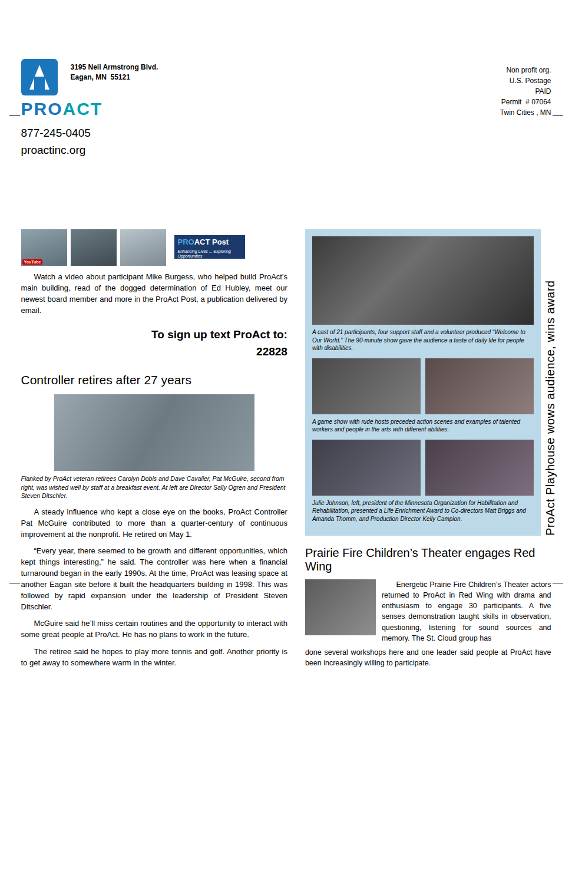3195 Neil Armstrong Blvd.
Eagan, MN 55121
PRO ACT
877-245-0405
proactinc.org
Non profit org.
U.S. Postage
PAID
Permit # 07064
Twin Cities , MN
YouTube
PROACT Post
Enhancing Lives ... Exploring Opportunities
Watch a video about participant Mike Burgess, who helped build ProAct's main building, read of the dogged determination of Ed Hubley, meet our newest board member and more in the ProAct Post, a publication delivered by email.
To sign up text ProAct to:
22828
Controller retires after 27 years
Flanked by ProAct veteran retirees Carolyn Dobis and Dave Cavalier, Pat McGuire, second from right, was wished well by staff at a breakfast event. At left are Director Sally Ogren and President Steven Ditschler.
A steady influence who kept a close eye on the books, ProAct Controller Pat McGuire contributed to more than a quarter-century of continuous improvement at the nonprofit. He retired on May 1.
“Every year, there seemed to be growth and different opportunities, which kept things interesting,” he said. The controller was here when a financial turnaround began in the early 1990s. At the time, ProAct was leasing space at another Eagan site before it built the headquarters building in 1998. This was followed by rapid expansion under the leadership of President Steven Ditschler.
McGuire said he’ll miss certain routines and the opportunity to interact with some great people at ProAct. He has no plans to work in the future.
The retiree said he hopes to play more tennis and golf. Another priority is to get away to somewhere warm in the winter.
ProAct Playhouse wows audience, wins award
A cast of 21 participants, four support staff and a volunteer produced “Welcome to Our World.” The 90-minute show gave the audience a taste of daily life for people with disabilities.
A game show with rude hosts preceded action scenes and examples of talented workers and people in the arts with different abilities.
Julie Johnson, left, president of the Minnesota Organization for Habilitation and Rehabilitation, presented a Life Enrichment Award to Co-directors Matt Briggs and Amanda Thomm, and Production Director Kelly Campion.
Prairie Fire Children’s Theater engages Red Wing
Energetic Prairie Fire Children’s Theater actors returned to ProAct in Red Wing with drama and enthusiasm to engage 30 participants. A five senses demonstration taught skills in observation, questioning, listening for sound sources and memory. The St. Cloud group has
done several workshops here and one leader said people at ProAct have been increasingly willing to participate.